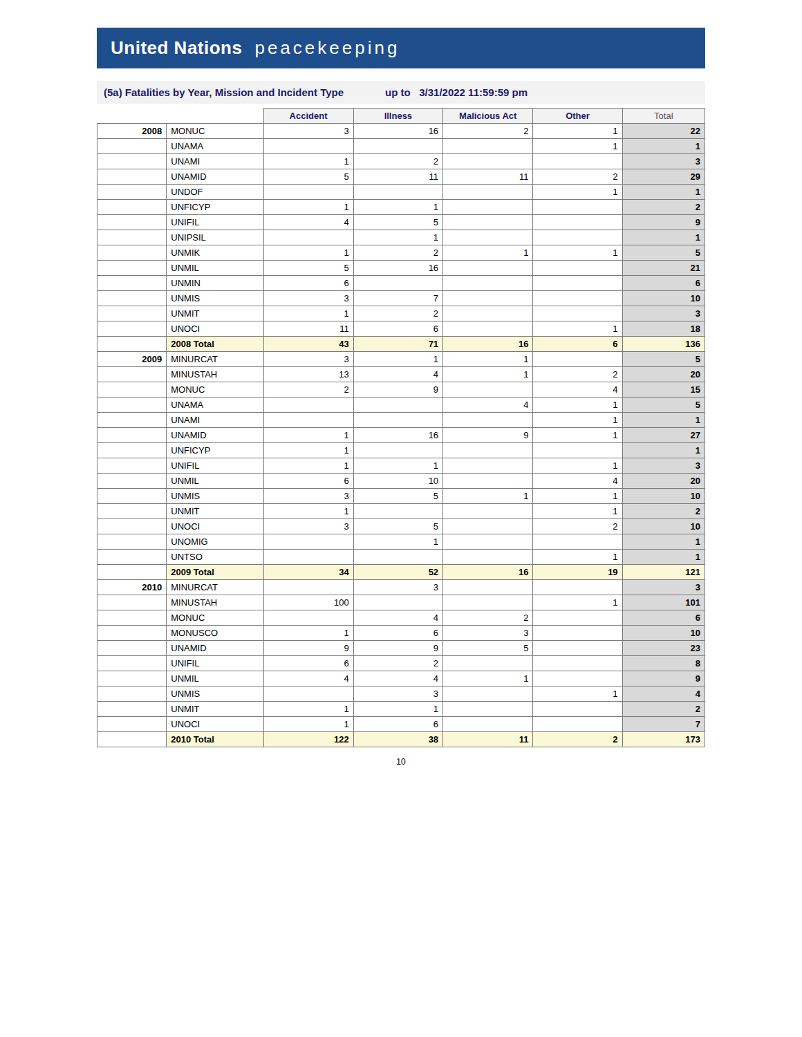United Nations peacekeeping
(5a) Fatalities by Year, Mission and Incident Type up to 3/31/2022 11:59:59 pm
| | | Accident | Illness | Malicious Act | Other | Total |
| --- | --- | --- | --- | --- | --- | --- |
| 2008 | MONUC | 3 | 16 | 2 | 1 | 22 |
| | UNAMA | | | | 1 | 1 |
| | UNAMI | 1 | 2 | | | 3 |
| | UNAMID | 5 | 11 | 11 | 2 | 29 |
| | UNDOF | | | | 1 | 1 |
| | UNFICYP | 1 | 1 | | | 2 |
| | UNIFIL | 4 | 5 | | | 9 |
| | UNIPSIL | | 1 | | | 1 |
| | UNMIK | 1 | 2 | 1 | 1 | 5 |
| | UNMIL | 5 | 16 | | | 21 |
| | UNMIN | 6 | | | | 6 |
| | UNMIS | 3 | 7 | | | 10 |
| | UNMIT | 1 | 2 | | | 3 |
| | UNOCI | 11 | 6 | | 1 | 18 |
| | 2008 Total | 43 | 71 | 16 | 6 | 136 |
| 2009 | MINURCAT | 3 | 1 | 1 | | 5 |
| | MINUSTAH | 13 | 4 | 1 | 2 | 20 |
| | MONUC | 2 | 9 | | 4 | 15 |
| | UNAMA | | | 4 | 1 | 5 |
| | UNAMI | | | | 1 | 1 |
| | UNAMID | 1 | 16 | 9 | 1 | 27 |
| | UNFICYP | 1 | | | | 1 |
| | UNIFIL | 1 | 1 | | 1 | 3 |
| | UNMIL | 6 | 10 | | 4 | 20 |
| | UNMIS | 3 | 5 | 1 | 1 | 10 |
| | UNMIT | 1 | | | 1 | 2 |
| | UNOCI | 3 | 5 | | 2 | 10 |
| | UNOMIG | | 1 | | | 1 |
| | UNTSO | | | | 1 | 1 |
| | 2009 Total | 34 | 52 | 16 | 19 | 121 |
| 2010 | MINURCAT | | 3 | | | 3 |
| | MINUSTAH | 100 | | | 1 | 101 |
| | MONUC | | 4 | 2 | | 6 |
| | MONUSCO | 1 | 6 | 3 | | 10 |
| | UNAMID | 9 | 9 | 5 | | 23 |
| | UNIFIL | 6 | 2 | | | 8 |
| | UNMIL | 4 | 4 | 1 | | 9 |
| | UNMIS | | 3 | | 1 | 4 |
| | UNMIT | 1 | 1 | | | 2 |
| | UNOCI | 1 | 6 | | | 7 |
| | 2010 Total | 122 | 38 | 11 | 2 | 173 |
10